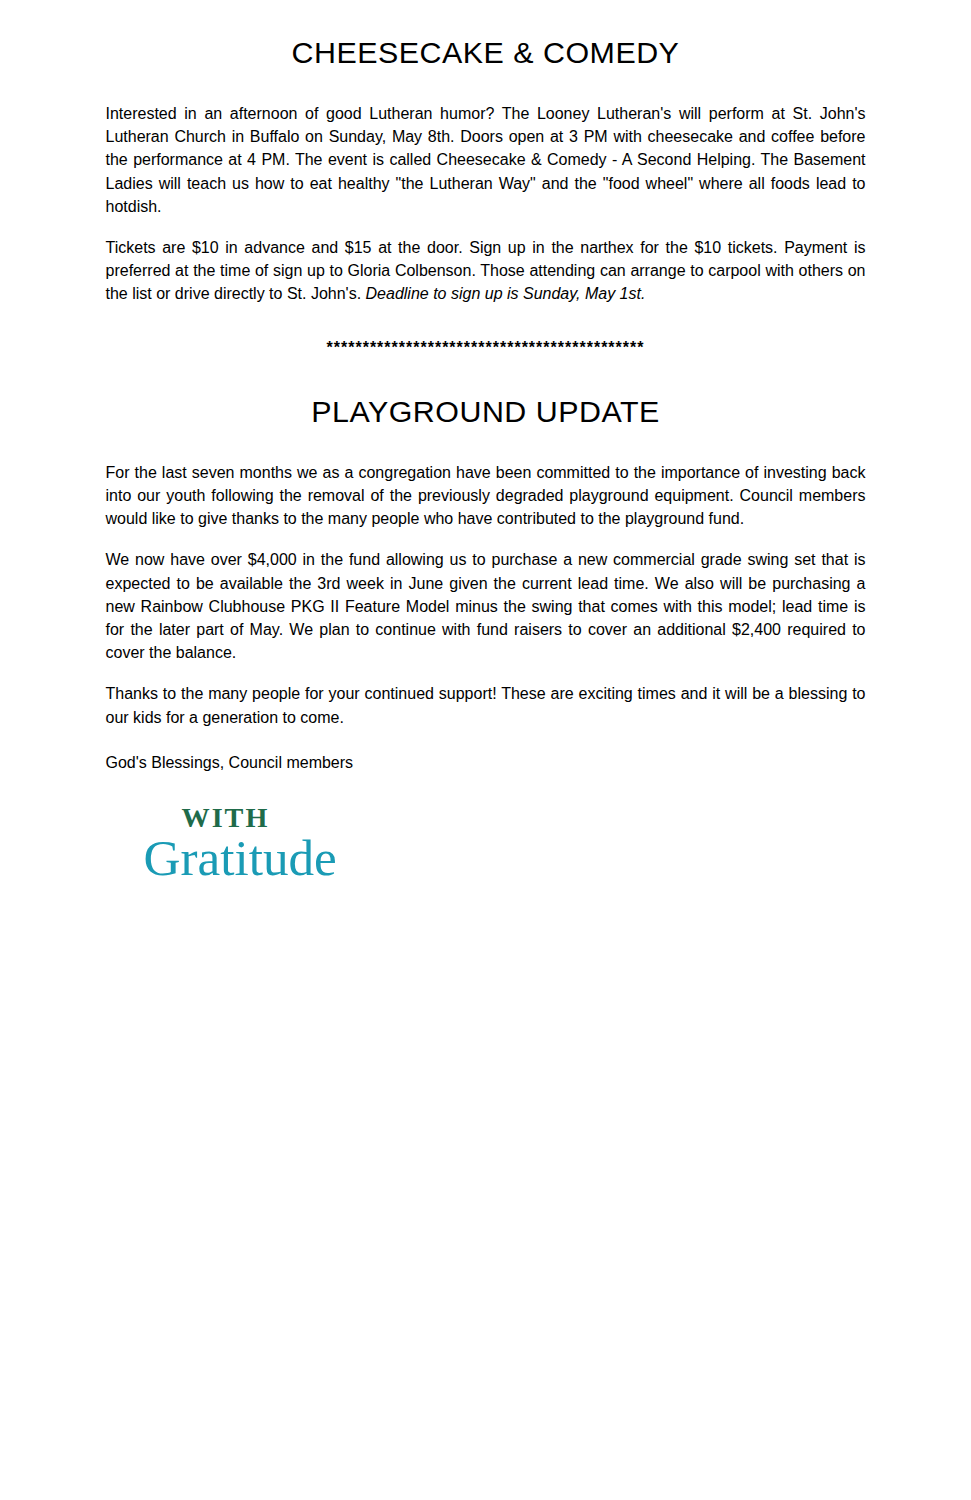CHEESECAKE & COMEDY
Interested in an afternoon of good Lutheran humor? The Looney Lutheran's will perform at St. John's Lutheran Church in Buffalo on Sunday, May 8th. Doors open at 3 PM with cheesecake and coffee before the performance at 4 PM. The event is called Cheesecake & Comedy - A Second Helping. The Basement Ladies will teach us how to eat healthy "the Lutheran Way" and the "food wheel" where all foods lead to hotdish.
Tickets are $10 in advance and $15 at the door. Sign up in the narthex for the $10 tickets. Payment is preferred at the time of sign up to Gloria Colbenson. Those attending can arrange to carpool with others on the list or drive directly to St. John's. Deadline to sign up is Sunday, May 1st.
********************************************
PLAYGROUND UPDATE
For the last seven months we as a congregation have been committed to the importance of investing back into our youth following the removal of the previously degraded playground equipment. Council members would like to give thanks to the many people who have contributed to the playground fund.
We now have over $4,000 in the fund allowing us to purchase a new commercial grade swing set that is expected to be available the 3rd week in June given the current lead time. We also will be purchasing a new Rainbow Clubhouse PKG II Feature Model minus the swing that comes with this model; lead time is for the later part of May. We plan to continue with fund raisers to cover an additional $2,400 required to cover the balance.
Thanks to the many people for your continued support! These are exciting times and it will be a blessing to our kids for a generation to come.
God's Blessings, Council members
WITH Gratitude